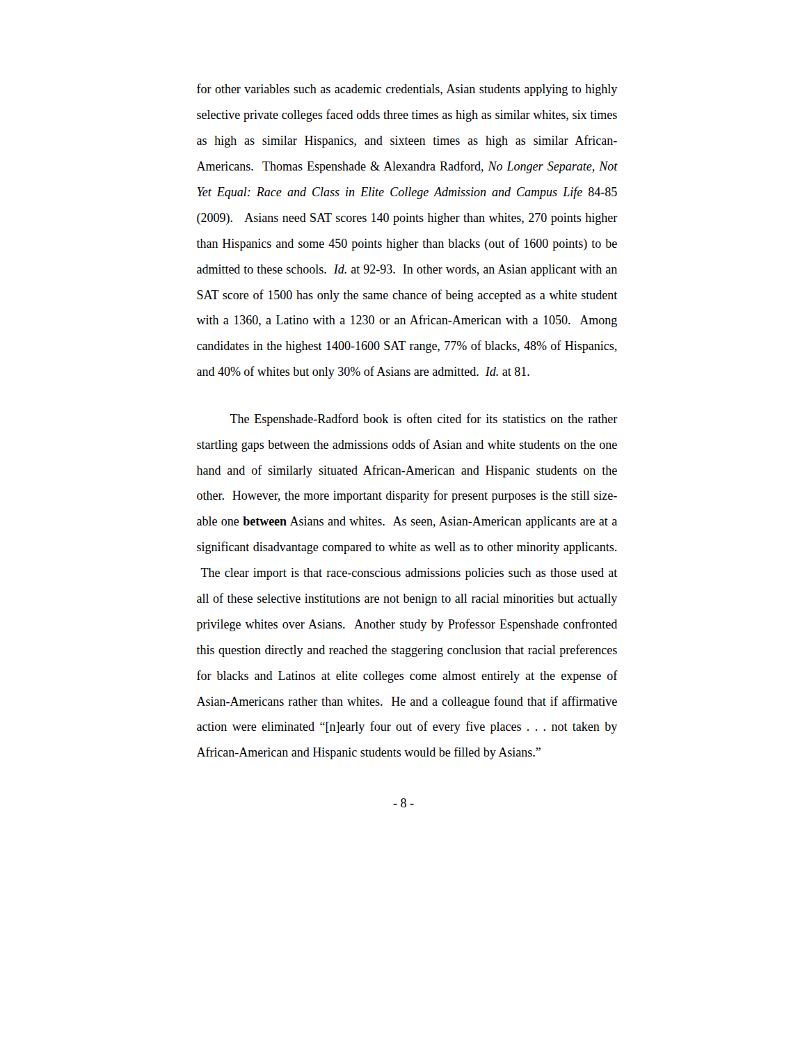for other variables such as academic credentials, Asian students applying to highly selective private colleges faced odds three times as high as similar whites, six times as high as similar Hispanics, and sixteen times as high as similar African-Americans. Thomas Espenshade & Alexandra Radford, No Longer Separate, Not Yet Equal: Race and Class in Elite College Admission and Campus Life 84-85 (2009). Asians need SAT scores 140 points higher than whites, 270 points higher than Hispanics and some 450 points higher than blacks (out of 1600 points) to be admitted to these schools. Id. at 92-93. In other words, an Asian applicant with an SAT score of 1500 has only the same chance of being accepted as a white student with a 1360, a Latino with a 1230 or an African-American with a 1050. Among candidates in the highest 1400-1600 SAT range, 77% of blacks, 48% of Hispanics, and 40% of whites but only 30% of Asians are admitted. Id. at 81.
The Espenshade-Radford book is often cited for its statistics on the rather startling gaps between the admissions odds of Asian and white students on the one hand and of similarly situated African-American and Hispanic students on the other. However, the more important disparity for present purposes is the still sizeable one between Asians and whites. As seen, Asian-American applicants are at a significant disadvantage compared to white as well as to other minority applicants. The clear import is that race-conscious admissions policies such as those used at all of these selective institutions are not benign to all racial minorities but actually privilege whites over Asians. Another study by Professor Espenshade confronted this question directly and reached the staggering conclusion that racial preferences for blacks and Latinos at elite colleges come almost entirely at the expense of Asian-Americans rather than whites. He and a colleague found that if affirmative action were eliminated “[n]early four out of every five places . . . not taken by African-American and Hispanic students would be filled by Asians.”
- 8 -